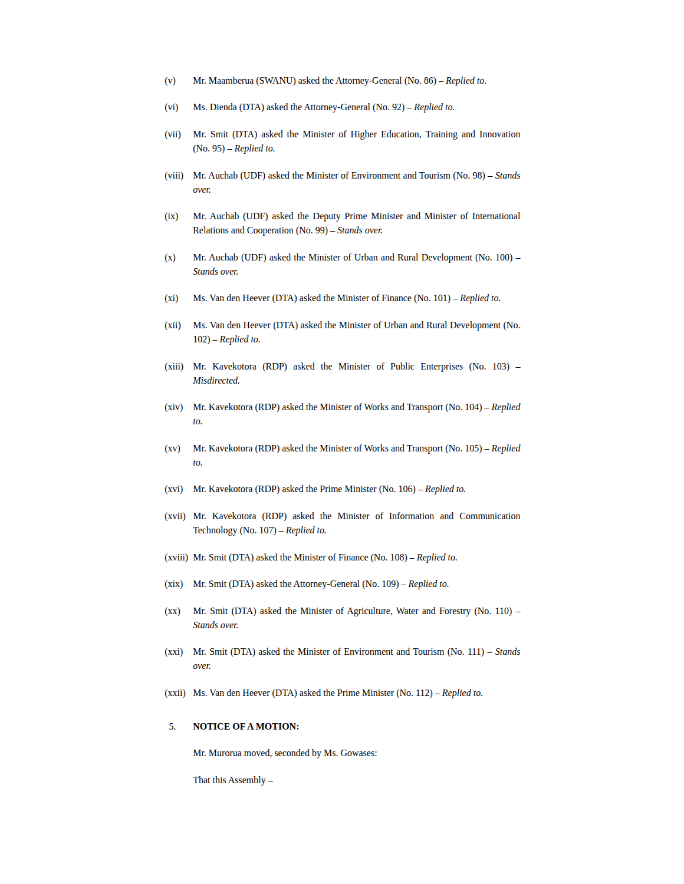(v)
Mr. Maamberua (SWANU) asked the Attorney-General (No. 86) – Replied to.
(vi)
Ms. Dienda (DTA) asked the Attorney-General (No. 92) – Replied to.
(vii)
Mr. Smit (DTA) asked the Minister of Higher Education, Training and Innovation (No. 95) – Replied to.
(viii)
Mr. Auchab (UDF) asked the Minister of Environment and Tourism (No. 98) – Stands over.
(ix)
Mr. Auchab (UDF) asked the Deputy Prime Minister and Minister of International Relations and Cooperation (No. 99) – Stands over.
(x)
Mr. Auchab (UDF) asked the Minister of Urban and Rural Development (No. 100) – Stands over.
(xi)
Ms. Van den Heever (DTA) asked the Minister of Finance (No. 101) – Replied to.
(xii)
Ms. Van den Heever (DTA) asked the Minister of Urban and Rural Development (No. 102) – Replied to.
(xiii)
Mr. Kavekotora (RDP) asked the Minister of Public Enterprises (No. 103) – Misdirected.
(xiv)
Mr. Kavekotora (RDP) asked the Minister of Works and Transport (No. 104) – Replied to.
(xv)
Mr. Kavekotora (RDP) asked the Minister of Works and Transport (No. 105) – Replied to.
(xvi)
Mr. Kavekotora (RDP) asked the Prime Minister (No. 106) – Replied to.
(xvii)
Mr. Kavekotora (RDP) asked the Minister of Information and Communication Technology (No. 107) – Replied to.
(xviii)
Mr. Smit (DTA) asked the Minister of Finance (No. 108) – Replied to.
(xix)
Mr. Smit (DTA) asked the Attorney-General (No. 109) – Replied to.
(xx)
Mr. Smit (DTA) asked the Minister of Agriculture, Water and Forestry (No. 110) – Stands over.
(xxi)
Mr. Smit (DTA) asked the Minister of Environment and Tourism (No. 111) – Stands over.
(xxii)
Ms. Van den Heever (DTA) asked the Prime Minister (No. 112) – Replied to.
5.
NOTICE OF A MOTION:
Mr. Murorua moved, seconded by Ms. Gowases:
That this Assembly –